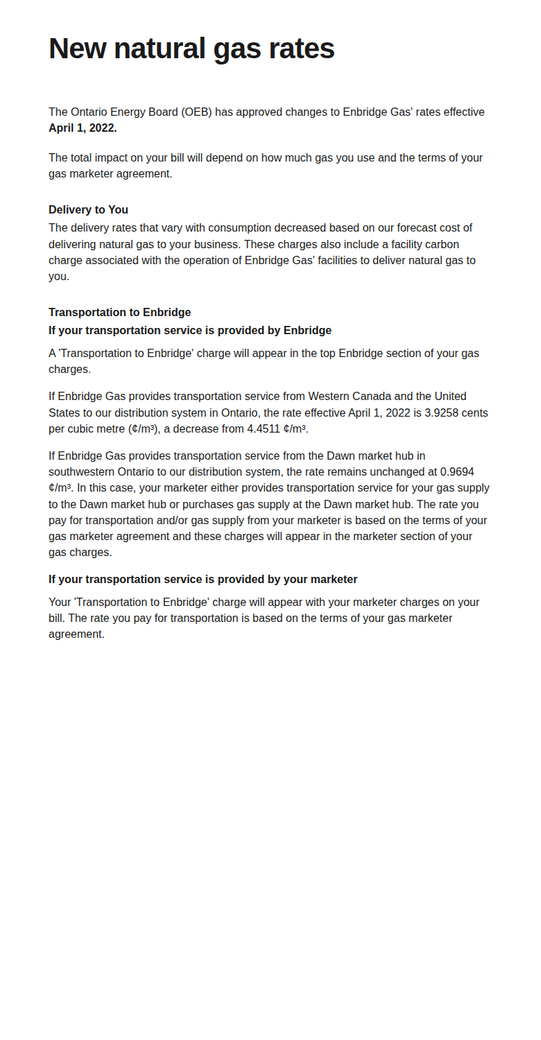New natural gas rates
The Ontario Energy Board (OEB) has approved changes to Enbridge Gas' rates effective April 1, 2022.
The total impact on your bill will depend on how much gas you use and the terms of your gas marketer agreement.
Delivery to You
The delivery rates that vary with consumption decreased based on our forecast cost of delivering natural gas to your business. These charges also include a facility carbon charge associated with the operation of Enbridge Gas' facilities to deliver natural gas to you.
Transportation to Enbridge
If your transportation service is provided by Enbridge
A 'Transportation to Enbridge' charge will appear in the top Enbridge section of your gas charges.
If Enbridge Gas provides transportation service from Western Canada and the United States to our distribution system in Ontario, the rate effective April 1, 2022 is 3.9258 cents per cubic metre (¢/m³), a decrease from 4.4511 ¢/m³.
If Enbridge Gas provides transportation service from the Dawn market hub in southwestern Ontario to our distribution system, the rate remains unchanged at 0.9694 ¢/m³. In this case, your marketer either provides transportation service for your gas supply to the Dawn market hub or purchases gas supply at the Dawn market hub. The rate you pay for transportation and/or gas supply from your marketer is based on the terms of your gas marketer agreement and these charges will appear in the marketer section of your gas charges.
If your transportation service is provided by your marketer
Your 'Transportation to Enbridge' charge will appear with your marketer charges on your bill. The rate you pay for transportation is based on the terms of your gas marketer agreement.